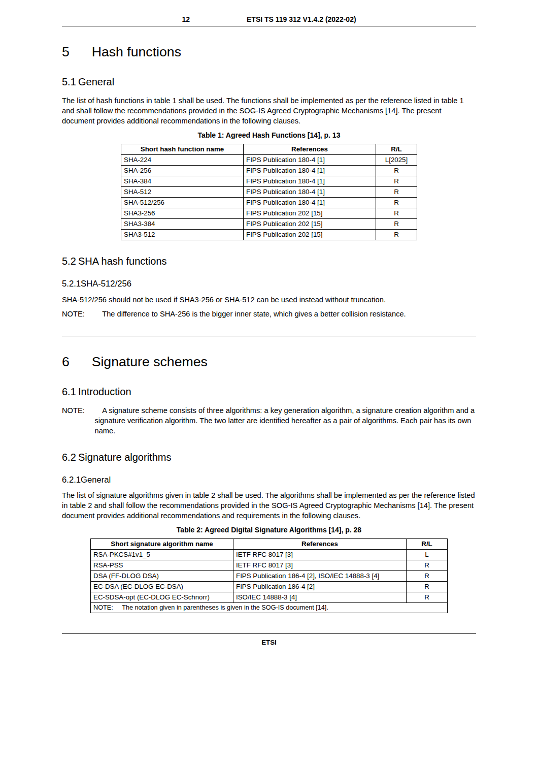12 ETSI TS 119 312 V1.4.2 (2022-02)
5 Hash functions
5.1 General
The list of hash functions in table 1 shall be used. The functions shall be implemented as per the reference listed in table 1 and shall follow the recommendations provided in the SOG-IS Agreed Cryptographic Mechanisms [14]. The present document provides additional recommendations in the following clauses.
Table 1: Agreed Hash Functions [14], p. 13
| Short hash function name | References | R/L |
| --- | --- | --- |
| SHA-224 | FIPS Publication 180-4 [1] | L[2025] |
| SHA-256 | FIPS Publication 180-4 [1] | R |
| SHA-384 | FIPS Publication 180-4 [1] | R |
| SHA-512 | FIPS Publication 180-4 [1] | R |
| SHA-512/256 | FIPS Publication 180-4 [1] | R |
| SHA3-256 | FIPS Publication 202 [15] | R |
| SHA3-384 | FIPS Publication 202 [15] | R |
| SHA3-512 | FIPS Publication 202 [15] | R |
5.2 SHA hash functions
5.2.1 SHA-512/256
SHA-512/256 should not be used if SHA3-256 or SHA-512 can be used instead without truncation.
NOTE: The difference to SHA-256 is the bigger inner state, which gives a better collision resistance.
6 Signature schemes
6.1 Introduction
NOTE: A signature scheme consists of three algorithms: a key generation algorithm, a signature creation algorithm and a signature verification algorithm. The two latter are identified hereafter as a pair of algorithms. Each pair has its own name.
6.2 Signature algorithms
6.2.1 General
The list of signature algorithms given in table 2 shall be used. The algorithms shall be implemented as per the reference listed in table 2 and shall follow the recommendations provided in the SOG-IS Agreed Cryptographic Mechanisms [14]. The present document provides additional recommendations and requirements in the following clauses.
Table 2: Agreed Digital Signature Algorithms [14], p. 28
| Short signature algorithm name | References | R/L |
| --- | --- | --- |
| RSA-PKCS#1v1_5 | IETF RFC 8017 [3] | L |
| RSA-PSS | IETF RFC 8017 [3] | R |
| DSA (FF-DLOG DSA) | FIPS Publication 186-4 [2], ISO/IEC 14888-3 [4] | R |
| EC-DSA (EC-DLOG EC-DSA) | FIPS Publication 186-4 [2] | R |
| EC-SDSA-opt (EC-DLOG EC-Schnorr) | ISO/IEC 14888-3 [4] | R |
| NOTE: The notation given in parentheses is given in the SOG-IS document [14]. |
ETSI